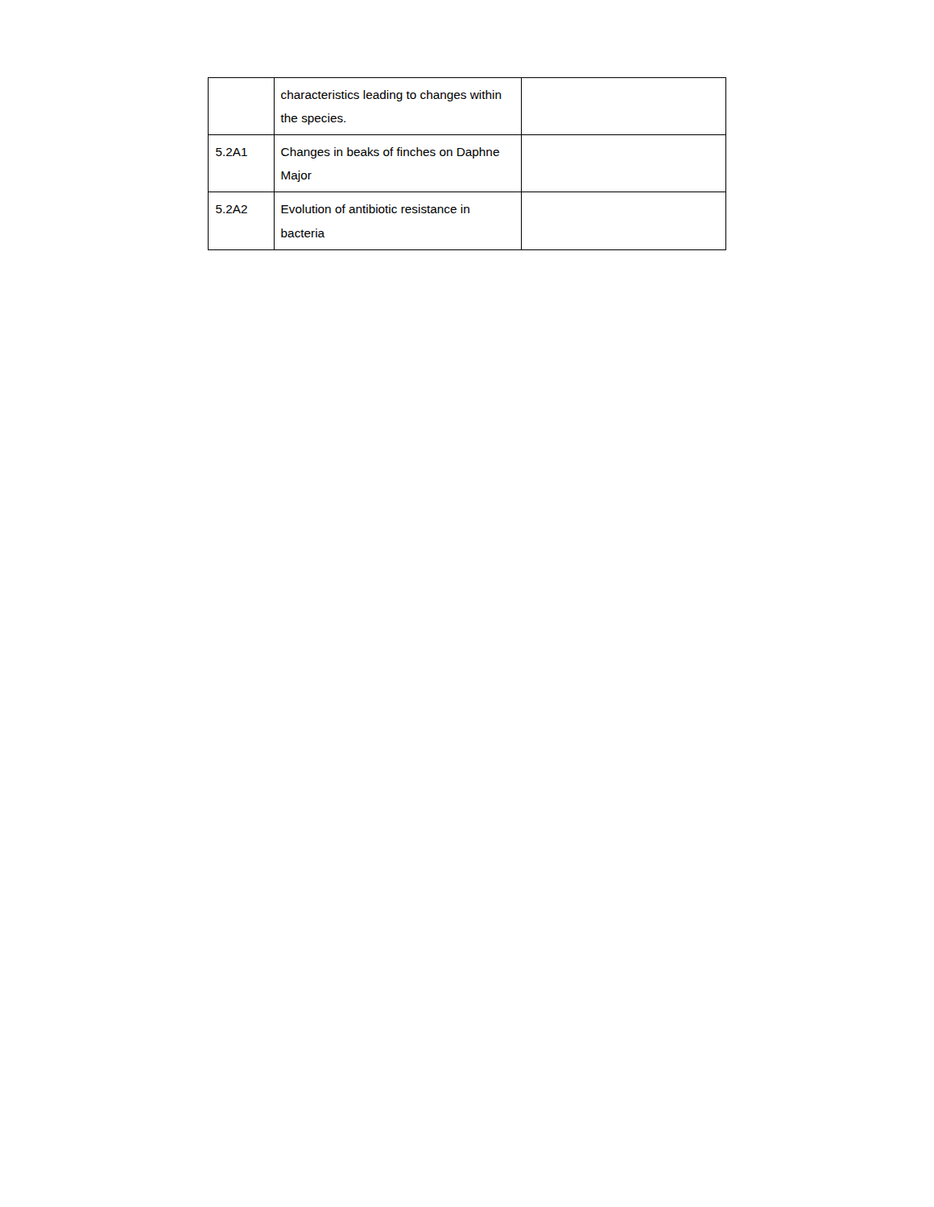| | characteristics leading to changes within the species. | |
| 5.2A1 | Changes in beaks of finches on Daphne Major | |
| 5.2A2 | Evolution of antibiotic resistance in bacteria | |